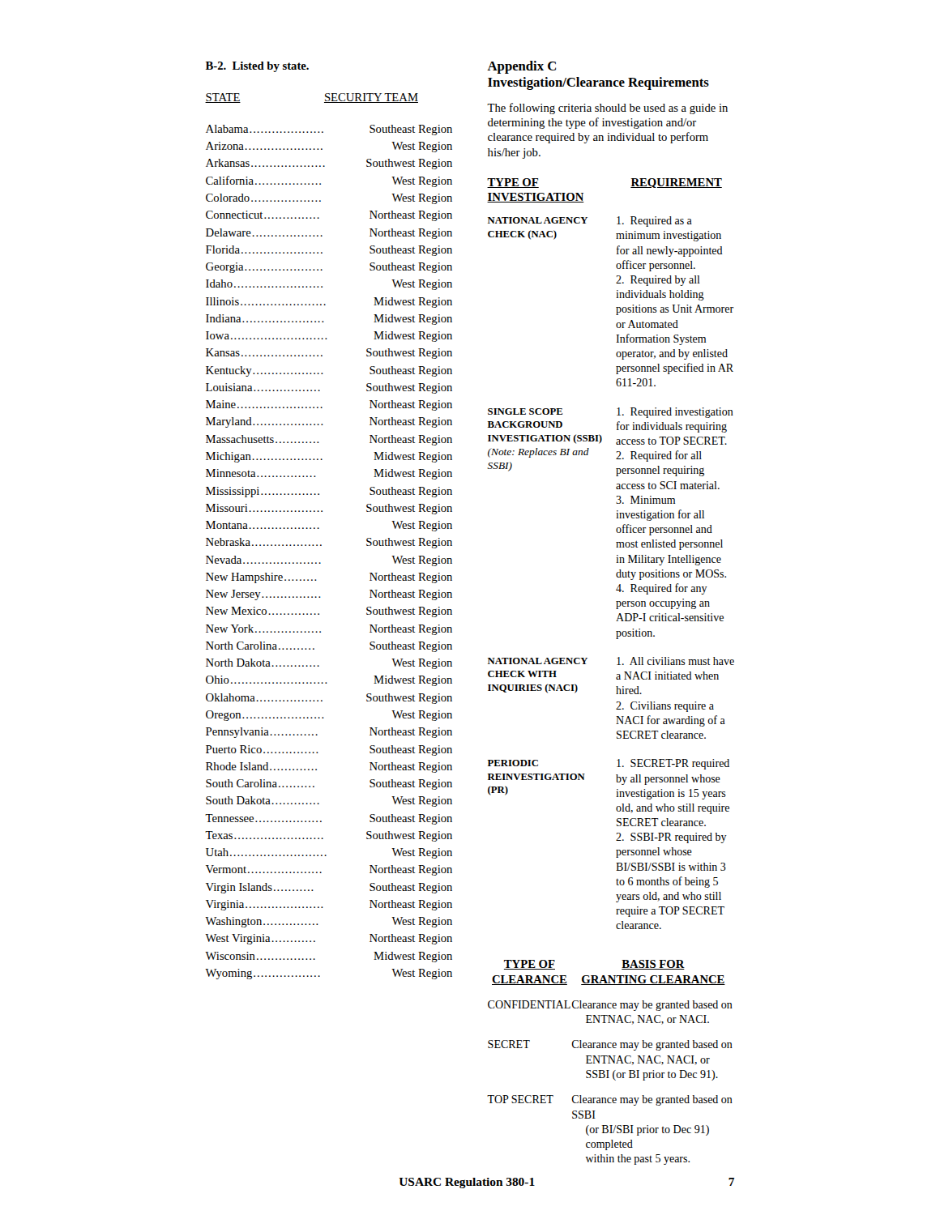B-2. Listed by state.
STATE SECURITY TEAM
Alabama.................... Southeast Region
Arizona..................... West Region
Arkansas.................... Southwest Region
California.................. West Region
Colorado................... West Region
Connecticut............... Northeast Region
Delaware................... Northeast Region
Florida...................... Southeast Region
Georgia..................... Southeast Region
Idaho........................ West Region
Illinois....................... Midwest Region
Indiana...................... Midwest Region
Iowa.......................... Midwest Region
Kansas...................... Southwest Region
Kentucky................... Southeast Region
Louisiana.................. Southwest Region
Maine....................... Northeast Region
Maryland................... Northeast Region
Massachusetts............ Northeast Region
Michigan................... Midwest Region
Minnesota................ Midwest Region
Mississippi................ Southeast Region
Missouri.................... Southwest Region
Montana................... West Region
Nebraska................... Southwest Region
Nevada..................... West Region
New Hampshire......... Northeast Region
New Jersey................ Northeast Region
New Mexico.............. Southwest Region
New York.................. Northeast Region
North Carolina.......... Southeast Region
North Dakota............. West Region
Ohio.......................... Midwest Region
Oklahoma.................. Southwest Region
Oregon...................... West Region
Pennsylvania............. Northeast Region
Puerto Rico............... Southeast Region
Rhode Island............. Northeast Region
South Carolina.......... Southeast Region
South Dakota............. West Region
Tennessee.................. Southeast Region
Texas........................ Southwest Region
Utah.......................... West Region
Vermont.................... Northeast Region
Virgin Islands........... Southeast Region
Virginia..................... Northeast Region
Washington............... West Region
West Virginia............ Northeast Region
Wisconsin................ Midwest Region
Wyoming.................. West Region
Appendix C
Investigation/Clearance Requirements
The following criteria should be used as a guide in determining the type of investigation and/or clearance required by an individual to perform his/her job.
TYPE OF INVESTIGATION
REQUIREMENT
NATIONAL AGENCY CHECK (NAC)
1. Required as a minimum investigation for all newly-appointed officer personnel.
2. Required by all individuals holding positions as Unit Armorer or Automated Information System operator, and by enlisted personnel specified in AR 611-201.
SINGLE SCOPE BACKGROUND INVESTIGATION (SSBI) (Note: Replaces BI and SSBI)
1. Required investigation for individuals requiring access to TOP SECRET.
2. Required for all personnel requiring access to SCI material.
3. Minimum investigation for all officer personnel and most enlisted personnel in Military Intelligence duty positions or MOSs.
4. Required for any person occupying an ADP-I critical-sensitive position.
NATIONAL AGENCY CHECK WITH INQUIRIES (NACI)
1. All civilians must have a NACI initiated when hired.
2. Civilians require a NACI for awarding of a SECRET clearance.
PERIODIC REINVESTIGATION (PR)
1. SECRET-PR required by all personnel whose investigation is 15 years old, and who still require SECRET clearance.
2. SSBI-PR required by personnel whose BI/SBI/SSBI is within 3 to 6 months of being 5 years old, and who still require a TOP SECRET clearance.
TYPE OF CLEARANCE
BASIS FOR GRANTING CLEARANCE
CONFIDENTIAL
Clearance may be granted based onENTNAC, NAC, or NACI.
SECRET
Clearance may be granted based onENTNAC, NAC, NACI, or SSBI (or BI prior to Dec 91).
TOP SECRET
Clearance may be granted based on SSBI(or BI/SBI prior to Dec 91) completed within the past 5 years.
USARC Regulation 380-1
7